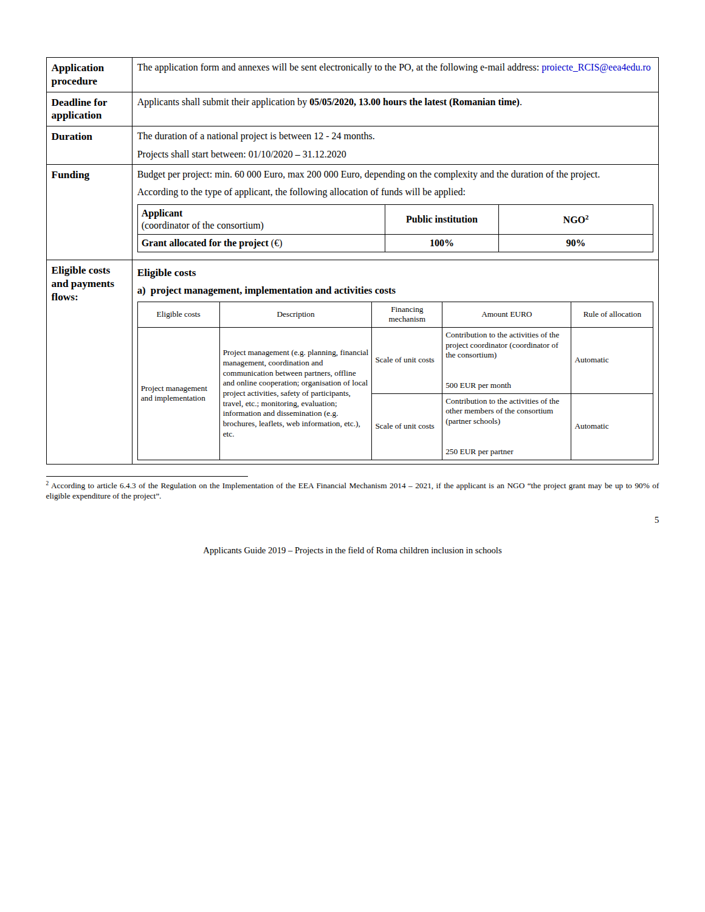| Application procedure | The application form and annexes will be sent electronically to the PO, at the following e-mail address: proiecte_RCIS@eea4edu.ro |
| Deadline for application | Applicants shall submit their application by 05/05/2020, 13.00 hours the latest (Romanian time) . |
| Duration | The duration of a national project is between 12 - 24 months. Projects shall start between: 01/10/2020 – 31.12.2020 |
| Funding | Budget per project: min. 60 000 Euro, max 200 000 Euro, depending on the complexity and the duration of the project. According to the type of applicant, the following allocation of funds will be applied: / Applicant (coordinator of the consortium) / Public institution / NGO 2 / / Grant allocated for the project (€) / 100% / 90% / |
| Eligible costs and payments flows: | Eligible costs a) project management, implementation and activities costs / Eligible costs / Description / Financing mechanism / Amount EURO / Rule of allocation / / --- / --- / --- / --- / --- / / Project management and implementation / Project management (e.g. planning, financial management, coordination and communication between partners, offline and online cooperation; organisation of local project activities, safety of participants, travel, etc.; monitoring, evaluation; information and dissemination (e.g. brochures, leaflets, web information, etc.), etc. / Scale of unit costs / Contribution to the activities of the project coordinator (coordinator of the consortium) 500 EUR per month / Automatic / / Scale of unit costs / Contribution to the activities of the other members of the consortium (partner schools) 250 EUR per partner / Automatic / |
2 According to article 6.4.3 of the Regulation on the Implementation of the EEA Financial Mechanism 2014 – 2021, if the applicant is an NGO “the project grant may be up to 90% of eligible expenditure of the project”.
5
Applicants Guide 2019 – Projects in the field of Roma children inclusion in schools